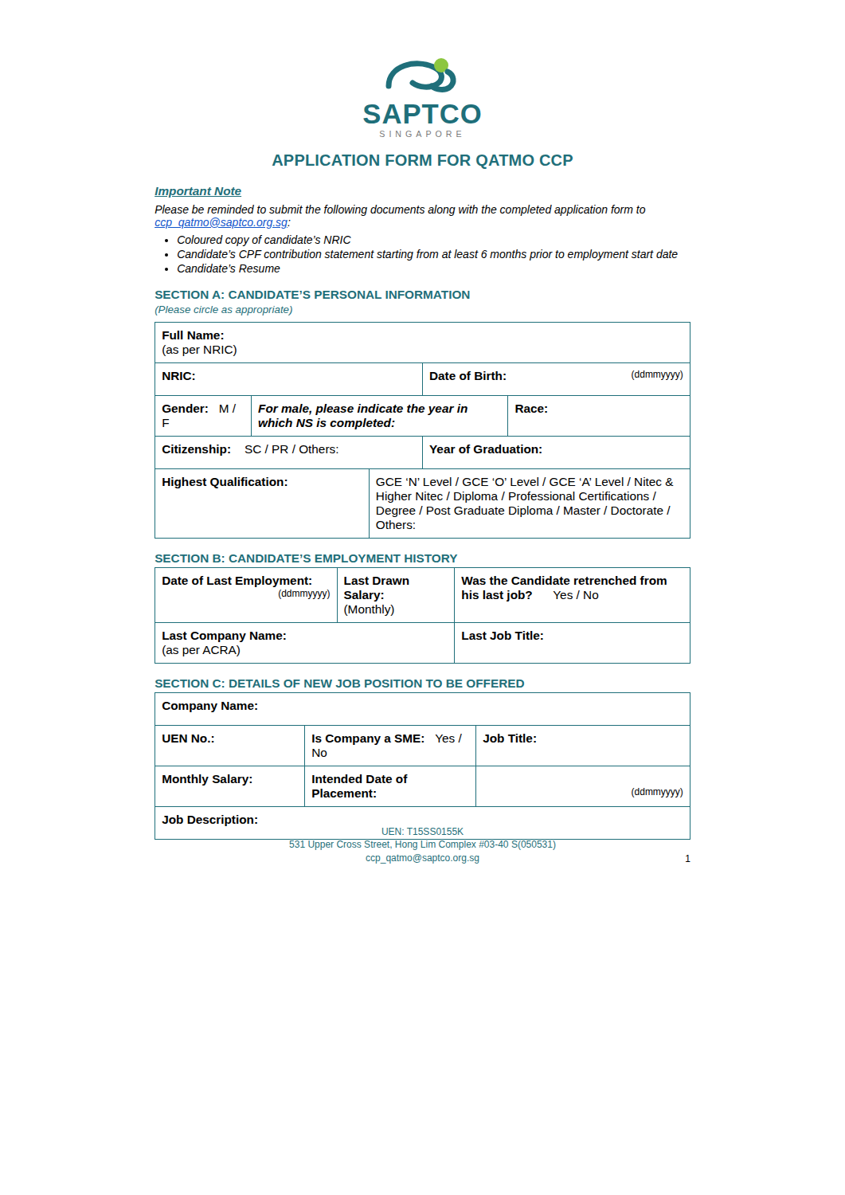SAPTCO
SINGAPORE
APPLICATION FORM FOR QATMO CCP
Important Note
Please be reminded to submit the following documents along with the completed application form to ccp_qatmo@saptco.org.sg:
Coloured copy of candidate’s NRIC
Candidate’s CPF contribution statement starting from at least 6 months prior to employment start date
Candidate’s Resume
SECTION A: CANDIDATE’S PERSONAL INFORMATION
(Please circle as appropriate)
| Full Name: (as per NRIC) |
| NRIC: | Date of Birth: (ddmmyyyy) |
| Gender: M / F | For male, please indicate the year in which NS is completed: | Race: |
| Citizenship: SC / PR / Others: | Year of Graduation: |
| Highest Qualification: | GCE ‘N’ Level / GCE ‘O’ Level / GCE ‘A’ Level / Nitec & Higher Nitec / Diploma / Professional Certifications / Degree / Post Graduate Diploma / Master / Doctorate / Others: |
SECTION B: CANDIDATE’S EMPLOYMENT HISTORY
| Date of Last Employment: (ddmmyyyy) | Last Drawn Salary: (Monthly) | Was the Candidate retrenched from his last job? Yes / No |
| Last Company Name: (as per ACRA) | Last Job Title: |
SECTION C: DETAILS OF NEW JOB POSITION TO BE OFFERED
| Company Name: |
| UEN No.: | Is Company a SME: Yes / No | Job Title: |
| Monthly Salary: | Intended Date of Placement: | (ddmmyyyy) |
| Job Description: |
UEN: T15SS0155K
531 Upper Cross Street, Hong Lim Complex #03-40 S(050531)
ccp_qatmo@saptco.org.sg
1